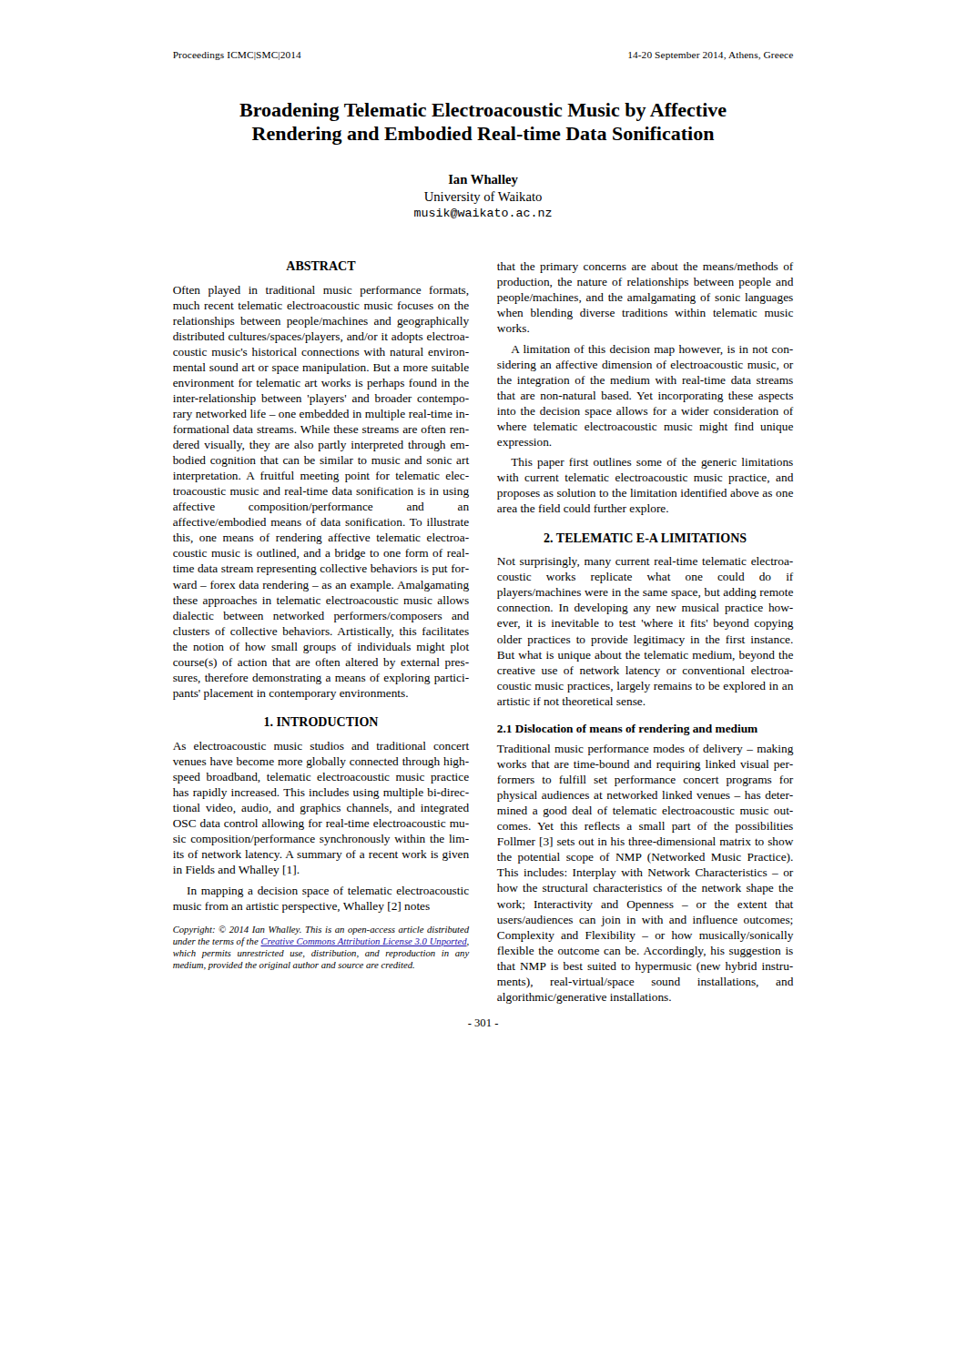Proceedings ICMC|SMC|2014 14-20 September 2014, Athens, Greece
Broadening Telematic Electroacoustic Music by Affective
Rendering and Embodied Real-time Data Sonification
Ian Whalley
University of Waikato
musik@waikato.ac.nz
ABSTRACT
Often played in traditional music performance formats, much recent telematic electroacoustic music focuses on the relationships between people/machines and geographically distributed cultures/spaces/players, and/or it adopts electroacoustic music's historical connections with natural environmental sound art or space manipulation. But a more suitable environment for telematic art works is perhaps found in the inter-relationship between 'players' and broader contemporary networked life – one embedded in multiple real-time informational data streams. While these streams are often rendered visually, they are also partly interpreted through embodied cognition that can be similar to music and sonic art interpretation. A fruitful meeting point for telematic electroacoustic music and real-time data sonification is in using affective composition/performance and an affective/embodied means of data sonification. To illustrate this, one means of rendering affective telematic electroacoustic music is outlined, and a bridge to one form of real-time data stream representing collective behaviors is put forward – forex data rendering – as an example. Amalgamating these approaches in telematic electroacoustic music allows dialectic between networked performers/composers and clusters of collective behaviors. Artistically, this facilitates the notion of how small groups of individuals might plot course(s) of action that are often altered by external pressures, therefore demonstrating a means of exploring participants' placement in contemporary environments.
1. INTRODUCTION
As electroacoustic music studios and traditional concert venues have become more globally connected through high-speed broadband, telematic electroacoustic music practice has rapidly increased. This includes using multiple bi-directional video, audio, and graphics channels, and integrated OSC data control allowing for real-time electroacoustic music composition/performance synchronously within the limits of network latency. A summary of a recent work is given in Fields and Whalley [1].
In mapping a decision space of telematic electroacoustic music from an artistic perspective, Whalley [2] notes
Copyright: © 2014 Ian Whalley. This is an open-access article distributed under the terms of the Creative Commons Attribution License 3.0 Unported, which permits unrestricted use, distribution, and reproduction in any medium, provided the original author and source are credited.
that the primary concerns are about the means/methods of production, the nature of relationships between people and people/machines, and the amalgamating of sonic languages when blending diverse traditions within telematic music works.
A limitation of this decision map however, is in not considering an affective dimension of electroacoustic music, or the integration of the medium with real-time data streams that are non-natural based. Yet incorporating these aspects into the decision space allows for a wider consideration of where telematic electroacoustic music might find unique expression.
This paper first outlines some of the generic limitations with current telematic electroacoustic music practice, and proposes as solution to the limitation identified above as one area the field could further explore.
2. TELEMATIC E-A LIMITATIONS
Not surprisingly, many current real-time telematic electroacoustic works replicate what one could do if players/machines were in the same space, but adding remote connection. In developing any new musical practice however, it is inevitable to test 'where it fits' beyond copying older practices to provide legitimacy in the first instance. But what is unique about the telematic medium, beyond the creative use of network latency or conventional electroacoustic music practices, largely remains to be explored in an artistic if not theoretical sense.
2.1 Dislocation of means of rendering and medium
Traditional music performance modes of delivery – making works that are time-bound and requiring linked visual performers to fulfill set performance concert programs for physical audiences at networked linked venues – has determined a good deal of telematic electroacoustic music outcomes. Yet this reflects a small part of the possibilities Follmer [3] sets out in his three-dimensional matrix to show the potential scope of NMP (Networked Music Practice). This includes: Interplay with Network Characteristics – or how the structural characteristics of the network shape the work; Interactivity and Openness – or the extent that users/audiences can join in with and influence outcomes; Complexity and Flexibility – or how musically/sonically flexible the outcome can be. Accordingly, his suggestion is that NMP is best suited to hypermusic (new hybrid instruments), real-virtual/space sound installations, and algorithmic/generative installations.
- 301 -